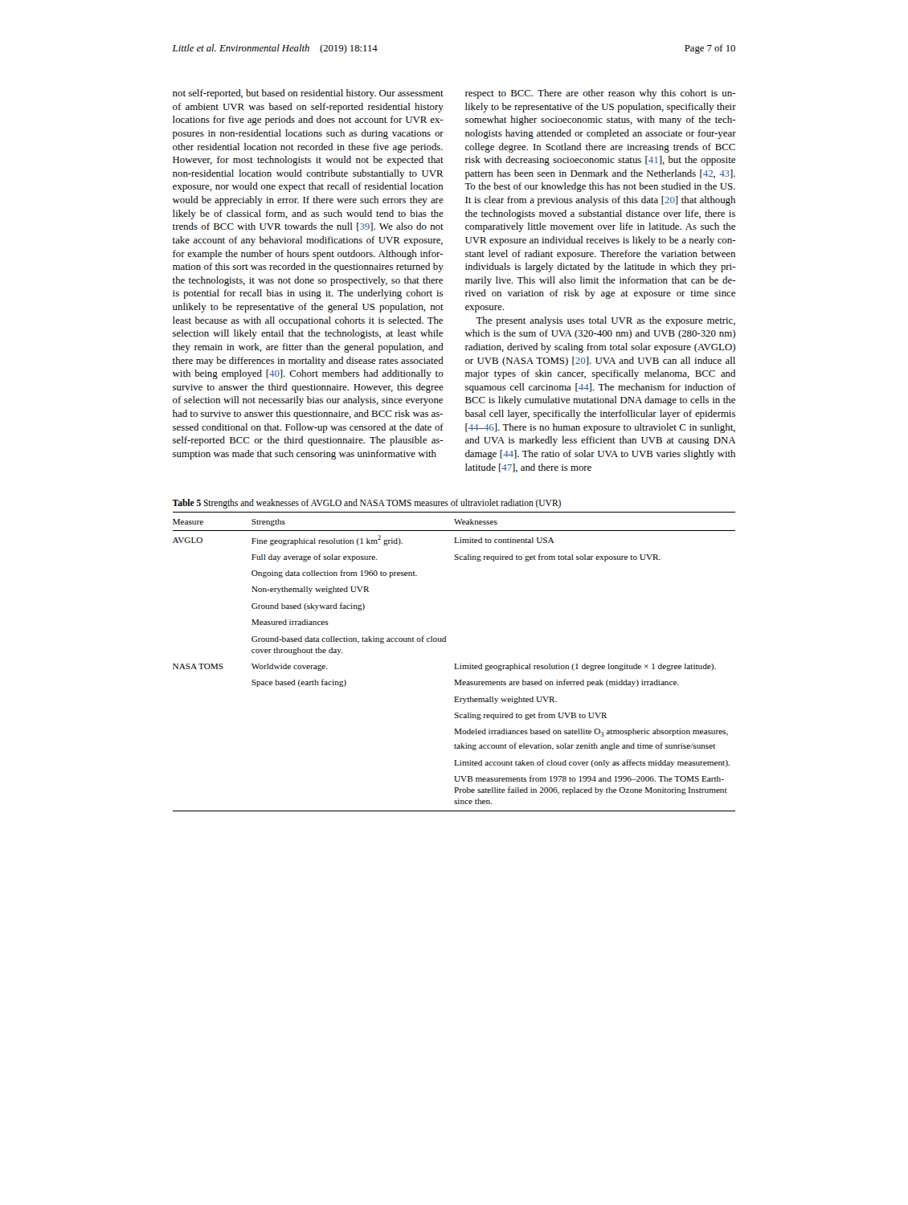Little et al. Environmental Health (2019) 18:114
Page 7 of 10
not self-reported, but based on residential history. Our assessment of ambient UVR was based on self-reported residential history locations for five age periods and does not account for UVR exposures in non-residential locations such as during vacations or other residential location not recorded in these five age periods. However, for most technologists it would not be expected that non-residential location would contribute substantially to UVR exposure, nor would one expect that recall of residential location would be appreciably in error. If there were such errors they are likely be of classical form, and as such would tend to bias the trends of BCC with UVR towards the null [39]. We also do not take account of any behavioral modifications of UVR exposure, for example the number of hours spent outdoors. Although information of this sort was recorded in the questionnaires returned by the technologists, it was not done so prospectively, so that there is potential for recall bias in using it. The underlying cohort is unlikely to be representative of the general US population, not least because as with all occupational cohorts it is selected. The selection will likely entail that the technologists, at least while they remain in work, are fitter than the general population, and there may be differences in mortality and disease rates associated with being employed [40]. Cohort members had additionally to survive to answer the third questionnaire. However, this degree of selection will not necessarily bias our analysis, since everyone had to survive to answer this questionnaire, and BCC risk was assessed conditional on that. Follow-up was censored at the date of self-reported BCC or the third questionnaire. The plausible assumption was made that such censoring was uninformative with
respect to BCC. There are other reason why this cohort is unlikely to be representative of the US population, specifically their somewhat higher socioeconomic status, with many of the technologists having attended or completed an associate or four-year college degree. In Scotland there are increasing trends of BCC risk with decreasing socioeconomic status [41], but the opposite pattern has been seen in Denmark and the Netherlands [42, 43]. To the best of our knowledge this has not been studied in the US. It is clear from a previous analysis of this data [20] that although the technologists moved a substantial distance over life, there is comparatively little movement over life in latitude. As such the UVR exposure an individual receives is likely to be a nearly constant level of radiant exposure. Therefore the variation between individuals is largely dictated by the latitude in which they primarily live. This will also limit the information that can be derived on variation of risk by age at exposure or time since exposure.
The present analysis uses total UVR as the exposure metric, which is the sum of UVA (320-400 nm) and UVB (280-320 nm) radiation, derived by scaling from total solar exposure (AVGLO) or UVB (NASA TOMS) [20]. UVA and UVB can all induce all major types of skin cancer, specifically melanoma, BCC and squamous cell carcinoma [44]. The mechanism for induction of BCC is likely cumulative mutational DNA damage to cells in the basal cell layer, specifically the interfollicular layer of epidermis [44–46]. There is no human exposure to ultraviolet C in sunlight, and UVA is markedly less efficient than UVB at causing DNA damage [44]. The ratio of solar UVA to UVB varies slightly with latitude [47], and there is more
Table 5 Strengths and weaknesses of AVGLO and NASA TOMS measures of ultraviolet radiation (UVR)
| Measure | Strengths | Weaknesses |
| --- | --- | --- |
| AVGLO | Fine geographical resolution (1 km 2 grid). | Limited to continental USA |
| | Full day average of solar exposure. | Scaling required to get from total solar exposure to UVR. |
| | Ongoing data collection from 1960 to present. | |
| | Non-erythemally weighted UVR | |
| | Ground based (skyward facing) | |
| | Measured irradiances | |
| | Ground-based data collection, taking account of cloud cover throughout the day. | |
| NASA TOMS | Worldwide coverage. | Limited geographical resolution (1 degree longitude × 1 degree latitude). |
| | Space based (earth facing) | Measurements are based on inferred peak (midday) irradiance. |
| | | Erythemally weighted UVR. |
| | | Scaling required to get from UVB to UVR |
| | | Modeled irradiances based on satellite O 3 atmospheric absorption measures, taking account of elevation, solar zenith angle and time of sunrise/sunset |
| | | Limited account taken of cloud cover (only as affects midday measurement). |
| | | UVB measurements from 1978 to 1994 and 1996–2006. The TOMS Earth-Probe satellite failed in 2006, replaced by the Ozone Monitoring Instrument since then. |